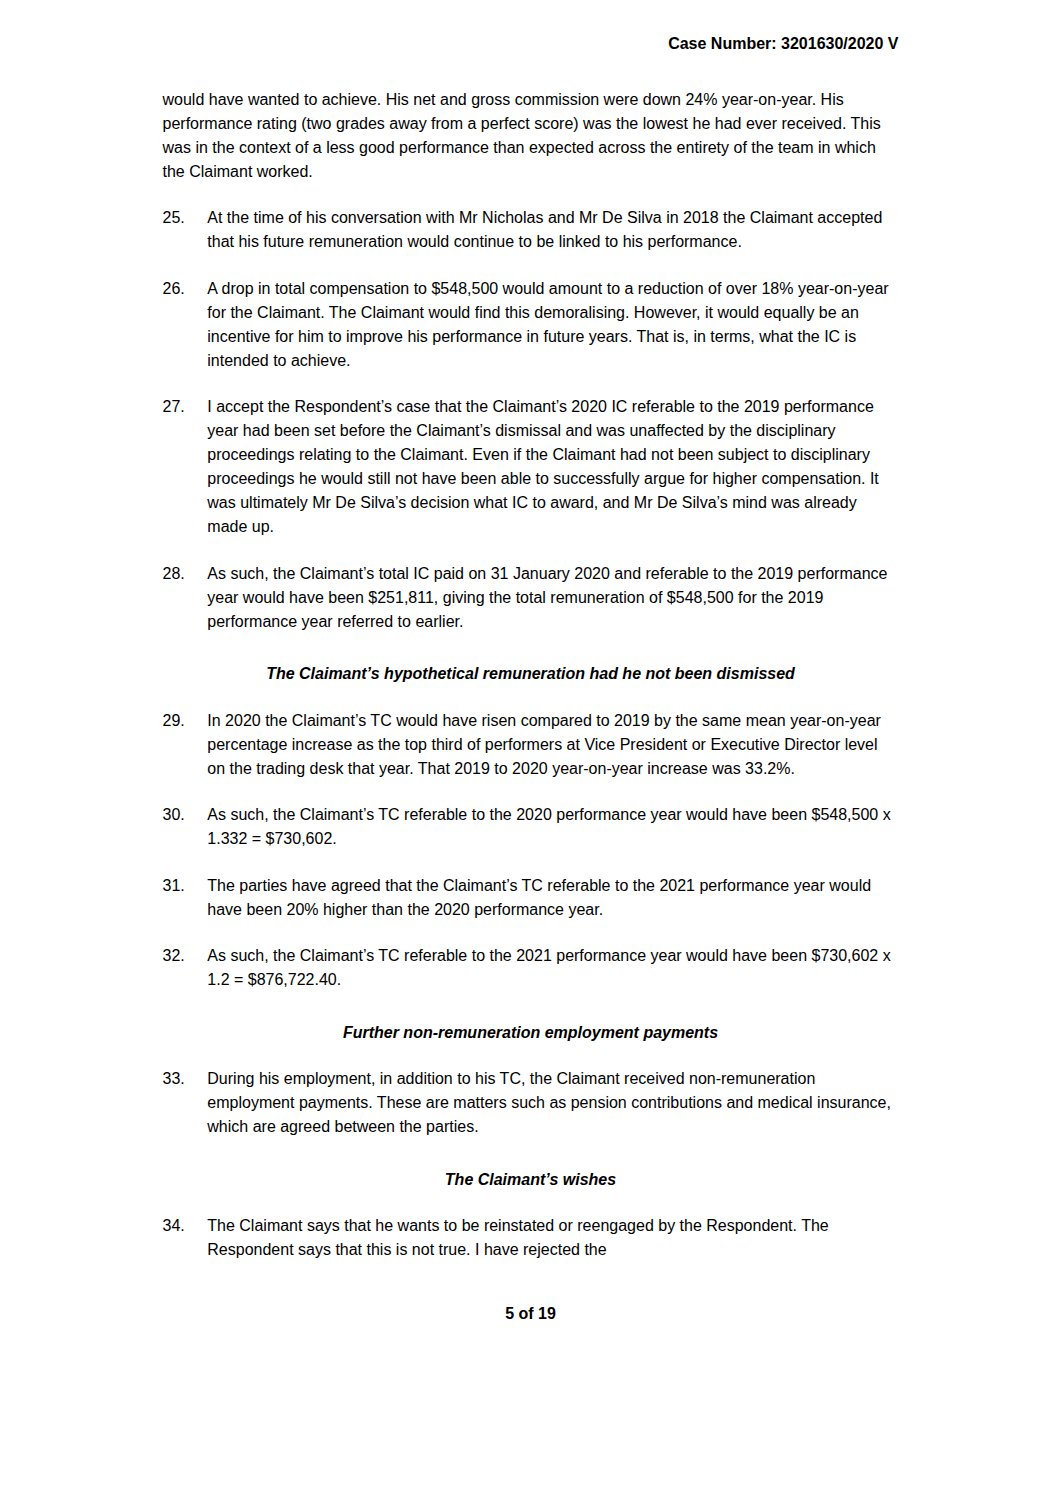Case Number: 3201630/2020 V
would have wanted to achieve. His net and gross commission were down 24% year-on-year. His performance rating (two grades away from a perfect score) was the lowest he had ever received. This was in the context of a less good performance than expected across the entirety of the team in which the Claimant worked.
At the time of his conversation with Mr Nicholas and Mr De Silva in 2018 the Claimant accepted that his future remuneration would continue to be linked to his performance.
A drop in total compensation to $548,500 would amount to a reduction of over 18% year-on-year for the Claimant. The Claimant would find this demoralising. However, it would equally be an incentive for him to improve his performance in future years. That is, in terms, what the IC is intended to achieve.
I accept the Respondent’s case that the Claimant’s 2020 IC referable to the 2019 performance year had been set before the Claimant’s dismissal and was unaffected by the disciplinary proceedings relating to the Claimant. Even if the Claimant had not been subject to disciplinary proceedings he would still not have been able to successfully argue for higher compensation. It was ultimately Mr De Silva’s decision what IC to award, and Mr De Silva’s mind was already made up.
As such, the Claimant’s total IC paid on 31 January 2020 and referable to the 2019 performance year would have been $251,811, giving the total remuneration of $548,500 for the 2019 performance year referred to earlier.
The Claimant’s hypothetical remuneration had he not been dismissed
In 2020 the Claimant’s TC would have risen compared to 2019 by the same mean year-on-year percentage increase as the top third of performers at Vice President or Executive Director level on the trading desk that year. That 2019 to 2020 year-on-year increase was 33.2%.
As such, the Claimant’s TC referable to the 2020 performance year would have been $548,500 x 1.332 = $730,602.
The parties have agreed that the Claimant’s TC referable to the 2021 performance year would have been 20% higher than the 2020 performance year.
As such, the Claimant’s TC referable to the 2021 performance year would have been $730,602 x 1.2 = $876,722.40.
Further non-remuneration employment payments
During his employment, in addition to his TC, the Claimant received non-remuneration employment payments. These are matters such as pension contributions and medical insurance, which are agreed between the parties.
The Claimant’s wishes
The Claimant says that he wants to be reinstated or reengaged by the Respondent. The Respondent says that this is not true. I have rejected the
5 of 19